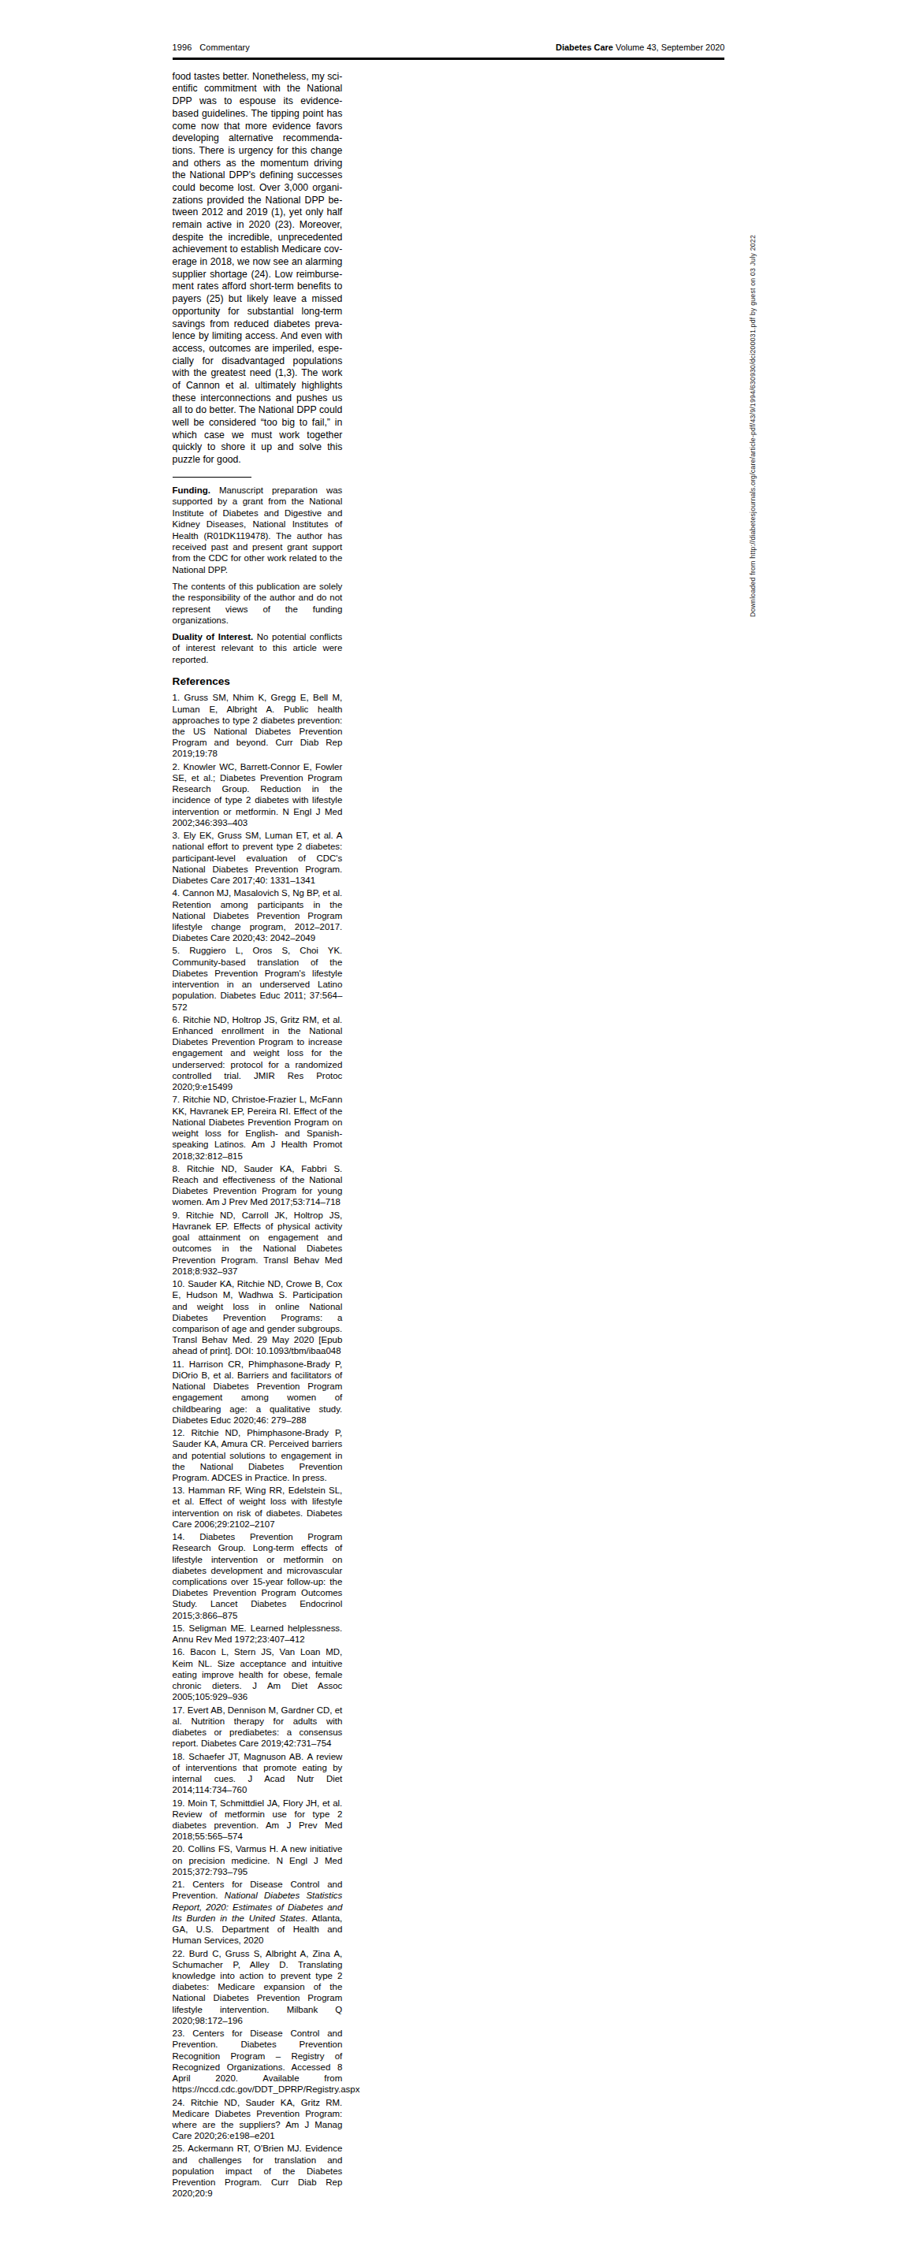1996 Commentary
Diabetes Care Volume 43, September 2020
Downloaded from http://diabetesjournals.org/care/article-pdf/43/9/1994/630930/dci200031.pdf by guest on 03 July 2022
food tastes better. Nonetheless, my scientific commitment with the National DPP was to espouse its evidence-based guidelines. The tipping point has come now that more evidence favors developing alternative recommendations. There is urgency for this change and others as the momentum driving the National DPP's defining successes could become lost. Over 3,000 organizations provided the National DPP between 2012 and 2019 (1), yet only half remain active in 2020 (23). Moreover, despite the incredible, unprecedented achievement to establish Medicare coverage in 2018, we now see an alarming supplier shortage (24). Low reimbursement rates afford short-term benefits to payers (25) but likely leave a missed opportunity for substantial long-term savings from reduced diabetes prevalence by limiting access. And even with access, outcomes are imperiled, especially for disadvantaged populations with the greatest need (1,3). The work of Cannon et al. ultimately highlights these interconnections and pushes us all to do better. The National DPP could well be considered “too big to fail,” in which case we must work together quickly to shore it up and solve this puzzle for good.
Funding. Manuscript preparation was supported by a grant from the National Institute of Diabetes and Digestive and Kidney Diseases, National Institutes of Health (R01DK119478). The author has received past and present grant support from the CDC for other work related to the National DPP.
The contents of this publication are solely the responsibility of the author and do not represent views of the funding organizations.
Duality of Interest. No potential conflicts of interest relevant to this article were reported.
References
1. Gruss SM, Nhim K, Gregg E, Bell M, Luman E, Albright A. Public health approaches to type 2 diabetes prevention: the US National Diabetes Prevention Program and beyond. Curr Diab Rep 2019;19:78
2. Knowler WC, Barrett-Connor E, Fowler SE, et al.; Diabetes Prevention Program Research Group. Reduction in the incidence of type 2 diabetes with lifestyle intervention or metformin. N Engl J Med 2002;346:393–403
3. Ely EK, Gruss SM, Luman ET, et al. A national effort to prevent type 2 diabetes: participant-level evaluation of CDC's National Diabetes Prevention Program. Diabetes Care 2017;40: 1331–1341
4. Cannon MJ, Masalovich S, Ng BP, et al. Retention among participants in the National Diabetes Prevention Program lifestyle change program, 2012–2017. Diabetes Care 2020;43: 2042–2049
5. Ruggiero L, Oros S, Choi YK. Community-based translation of the Diabetes Prevention Program's lifestyle intervention in an underserved Latino population. Diabetes Educ 2011; 37:564–572
6. Ritchie ND, Holtrop JS, Gritz RM, et al. Enhanced enrollment in the National Diabetes Prevention Program to increase engagement and weight loss for the underserved: protocol for a randomized controlled trial. JMIR Res Protoc 2020;9:e15499
7. Ritchie ND, Christoe-Frazier L, McFann KK, Havranek EP, Pereira RI. Effect of the National Diabetes Prevention Program on weight loss for English- and Spanish-speaking Latinos. Am J Health Promot 2018;32:812–815
8. Ritchie ND, Sauder KA, Fabbri S. Reach and effectiveness of the National Diabetes Prevention Program for young women. Am J Prev Med 2017;53:714–718
9. Ritchie ND, Carroll JK, Holtrop JS, Havranek EP. Effects of physical activity goal attainment on engagement and outcomes in the National Diabetes Prevention Program. Transl Behav Med 2018;8:932–937
10. Sauder KA, Ritchie ND, Crowe B, Cox E, Hudson M, Wadhwa S. Participation and weight loss in online National Diabetes Prevention Programs: a comparison of age and gender subgroups. Transl Behav Med. 29 May 2020 [Epub ahead of print]. DOI: 10.1093/tbm/ibaa048
11. Harrison CR, Phimphasone-Brady P, DiOrio B, et al. Barriers and facilitators of National Diabetes Prevention Program engagement among women of childbearing age: a qualitative study. Diabetes Educ 2020;46: 279–288
12. Ritchie ND, Phimphasone-Brady P, Sauder KA, Amura CR. Perceived barriers and potential solutions to engagement in the National Diabetes Prevention Program. ADCES in Practice. In press.
13. Hamman RF, Wing RR, Edelstein SL, et al. Effect of weight loss with lifestyle intervention on risk of diabetes. Diabetes Care 2006;29:2102–2107
14. Diabetes Prevention Program Research Group. Long-term effects of lifestyle intervention or metformin on diabetes development and microvascular complications over 15-year follow-up: the Diabetes Prevention Program Outcomes Study. Lancet Diabetes Endocrinol 2015;3:866–875
15. Seligman ME. Learned helplessness. Annu Rev Med 1972;23:407–412
16. Bacon L, Stern JS, Van Loan MD, Keim NL. Size acceptance and intuitive eating improve health for obese, female chronic dieters. J Am Diet Assoc 2005;105:929–936
17. Evert AB, Dennison M, Gardner CD, et al. Nutrition therapy for adults with diabetes or prediabetes: a consensus report. Diabetes Care 2019;42:731–754
18. Schaefer JT, Magnuson AB. A review of interventions that promote eating by internal cues. J Acad Nutr Diet 2014;114:734–760
19. Moin T, Schmittdiel JA, Flory JH, et al. Review of metformin use for type 2 diabetes prevention. Am J Prev Med 2018;55:565–574
20. Collins FS, Varmus H. A new initiative on precision medicine. N Engl J Med 2015;372:793–795
21. Centers for Disease Control and Prevention. National Diabetes Statistics Report, 2020: Estimates of Diabetes and Its Burden in the United States. Atlanta, GA, U.S. Department of Health and Human Services, 2020
22. Burd C, Gruss S, Albright A, Zina A, Schumacher P, Alley D. Translating knowledge into action to prevent type 2 diabetes: Medicare expansion of the National Diabetes Prevention Program lifestyle intervention. Milbank Q 2020;98:172–196
23. Centers for Disease Control and Prevention. Diabetes Prevention Recognition Program – Registry of Recognized Organizations. Accessed 8 April 2020. Available from https://nccd.cdc.gov/DDT_DPRP/Registry.aspx
24. Ritchie ND, Sauder KA, Gritz RM. Medicare Diabetes Prevention Program: where are the suppliers? Am J Manag Care 2020;26:e198–e201
25. Ackermann RT, O'Brien MJ. Evidence and challenges for translation and population impact of the Diabetes Prevention Program. Curr Diab Rep 2020;20:9